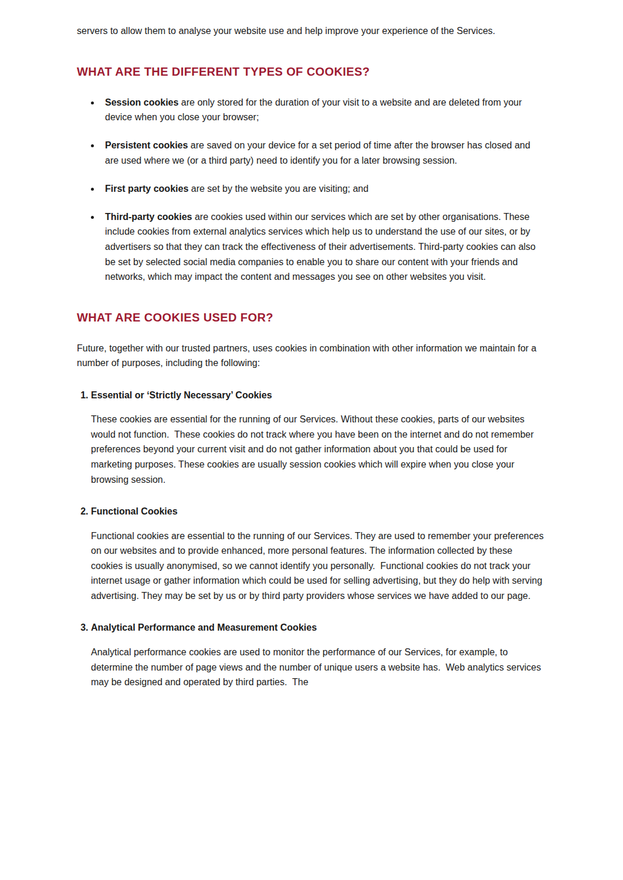servers to allow them to analyse your website use and help improve your experience of the Services.
WHAT ARE THE DIFFERENT TYPES OF COOKIES?
Session cookies are only stored for the duration of your visit to a website and are deleted from your device when you close your browser;
Persistent cookies are saved on your device for a set period of time after the browser has closed and are used where we (or a third party) need to identify you for a later browsing session.
First party cookies are set by the website you are visiting; and
Third-party cookies are cookies used within our services which are set by other organisations. These include cookies from external analytics services which help us to understand the use of our sites, or by advertisers so that they can track the effectiveness of their advertisements. Third-party cookies can also be set by selected social media companies to enable you to share our content with your friends and networks, which may impact the content and messages you see on other websites you visit.
WHAT ARE COOKIES USED FOR?
Future, together with our trusted partners, uses cookies in combination with other information we maintain for a number of purposes, including the following:
Essential or ‘Strictly Necessary’ Cookies
These cookies are essential for the running of our Services. Without these cookies, parts of our websites would not function. These cookies do not track where you have been on the internet and do not remember preferences beyond your current visit and do not gather information about you that could be used for marketing purposes. These cookies are usually session cookies which will expire when you close your browsing session.
Functional Cookies
Functional cookies are essential to the running of our Services. They are used to remember your preferences on our websites and to provide enhanced, more personal features. The information collected by these cookies is usually anonymised, so we cannot identify you personally. Functional cookies do not track your internet usage or gather information which could be used for selling advertising, but they do help with serving advertising. They may be set by us or by third party providers whose services we have added to our page.
Analytical Performance and Measurement Cookies
Analytical performance cookies are used to monitor the performance of our Services, for example, to determine the number of page views and the number of unique users a website has. Web analytics services may be designed and operated by third parties. The